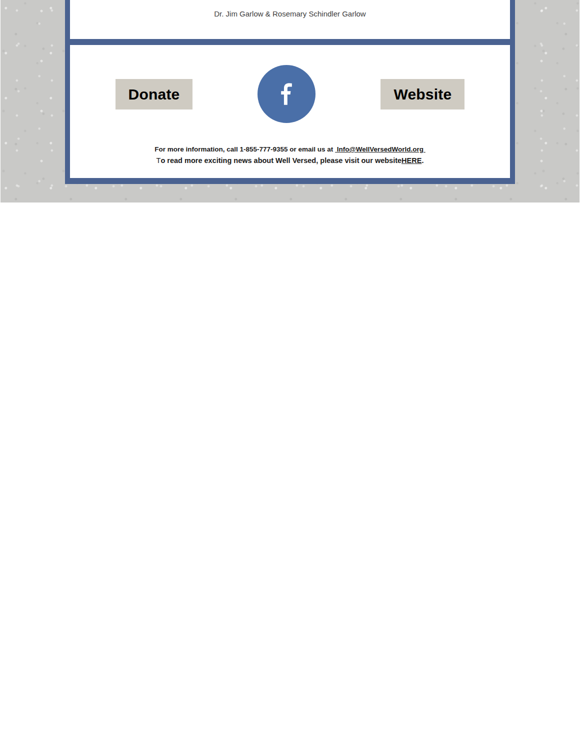Dr. Jim Garlow & Rosemary Schindler Garlow
Donate Website
For more information, call 1-855-777-9355 or email us at Info@WellVersedWorld.org
To read more exciting news about Well Versed, please visit our websiteHERE.